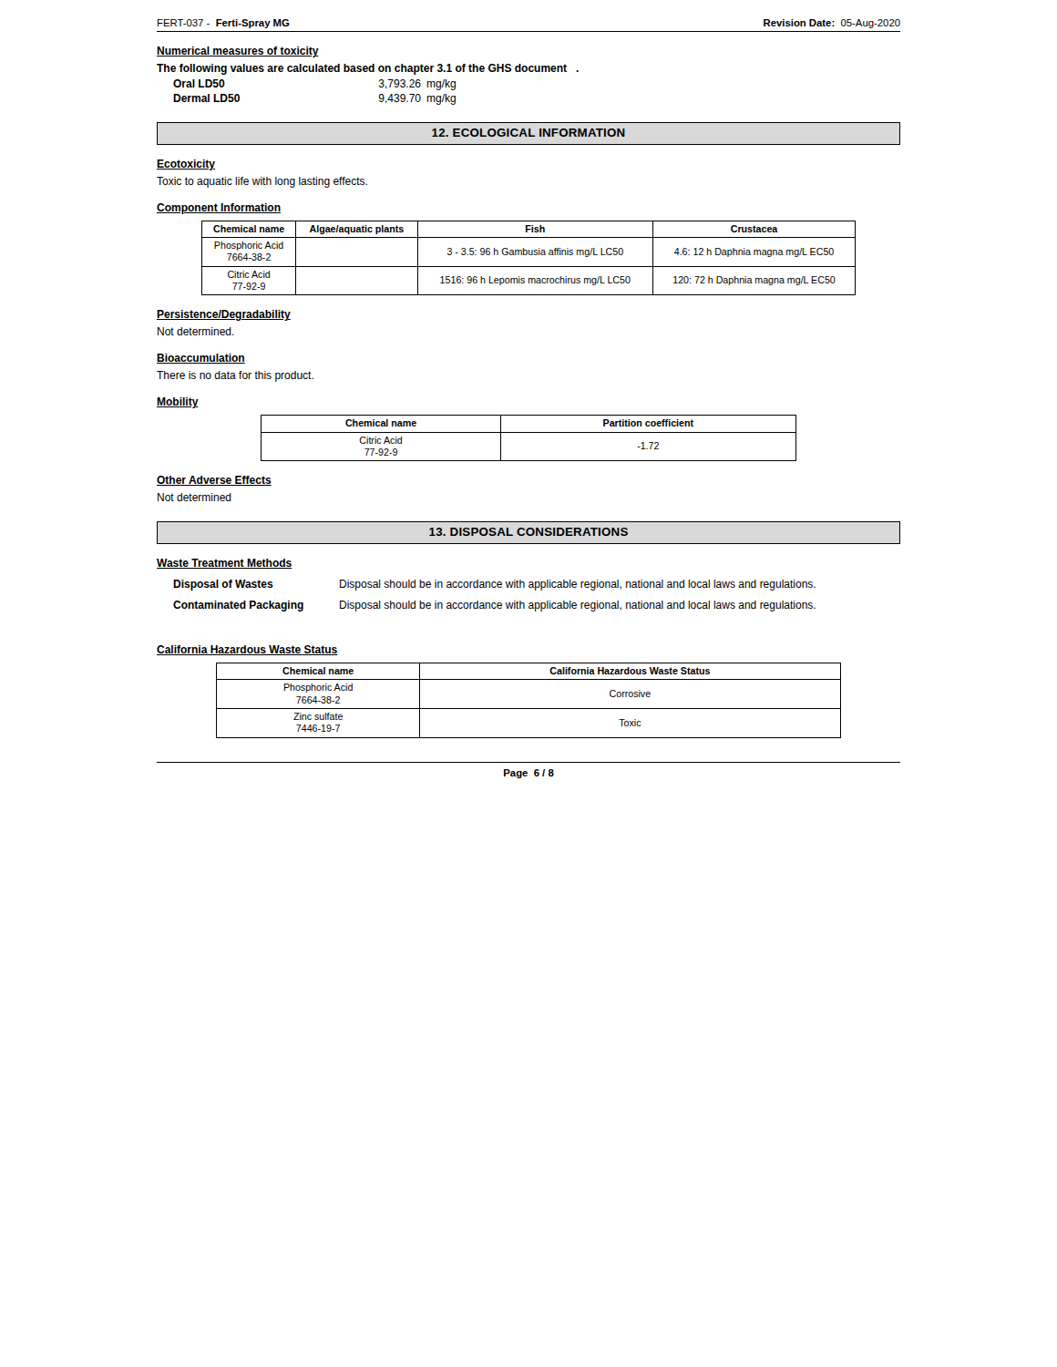FERT-037 - Ferti-Spray MG
Revision Date: 05-Aug-2020
Numerical measures of toxicity
The following values are calculated based on chapter 3.1 of the GHS document .
Oral LD50
3,793.26
mg/kg
Dermal LD50
9,439.70
mg/kg
12. ECOLOGICAL INFORMATION
Ecotoxicity
Toxic to aquatic life with long lasting effects.
Component Information
| Chemical name | Algae/aquatic plants | Fish | Crustacea |
| --- | --- | --- | --- |
| Phosphoric Acid 7664-38-2 | | 3 - 3.5: 96 h Gambusia affinis mg/L LC50 | 4.6: 12 h Daphnia magna mg/L EC50 |
| Citric Acid 77-92-9 | | 1516: 96 h Lepomis macrochirus mg/L LC50 | 120: 72 h Daphnia magna mg/L EC50 |
Persistence/Degradability
Not determined.
Bioaccumulation
There is no data for this product.
Mobility
| Chemical name | Partition coefficient |
| --- | --- |
| Citric Acid 77-92-9 | -1.72 |
Other Adverse Effects
Not determined
13. DISPOSAL CONSIDERATIONS
Waste Treatment Methods
Disposal of Wastes
Disposal should be in accordance with applicable regional, national and local laws and regulations.
Contaminated Packaging
Disposal should be in accordance with applicable regional, national and local laws and regulations.
California Hazardous Waste Status
| Chemical name | California Hazardous Waste Status |
| --- | --- |
| Phosphoric Acid 7664-38-2 | Corrosive |
| Zinc sulfate 7446-19-7 | Toxic |
Page 6 / 8